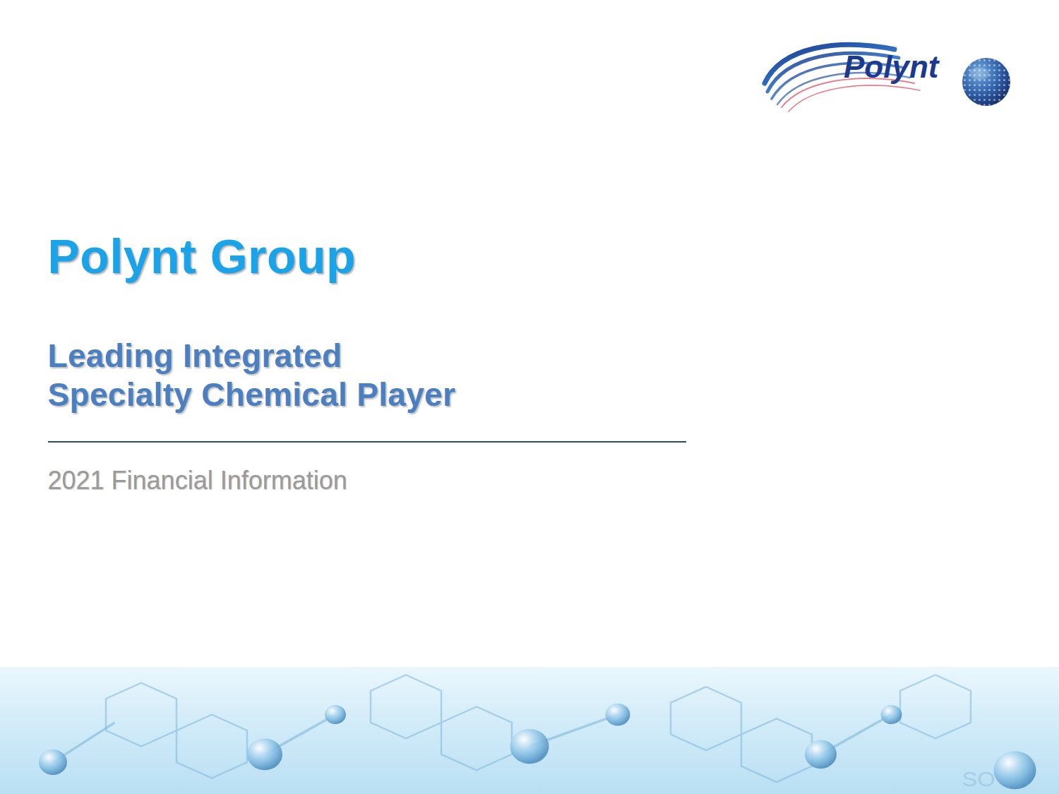Polynt
Polynt Group
Leading Integrated
Specialty Chemical Player
2021 Financial Information
SO